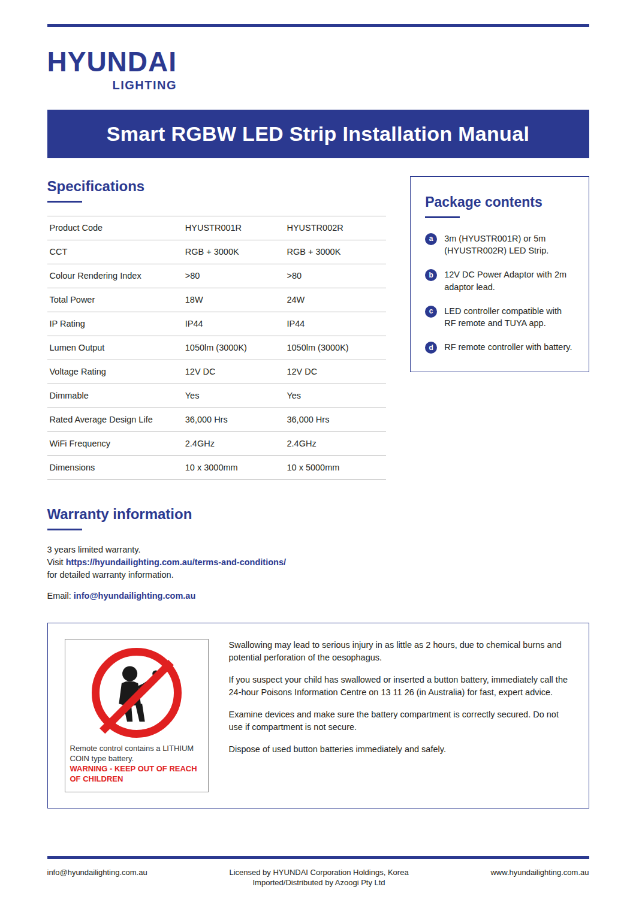HYUNDAI
LIGHTING
Smart RGBW LED Strip Installation Manual
Specifications
| Product Code | HYUSTR001R | HYUSTR002R |
| CCT | RGB + 3000K | RGB + 3000K |
| Colour Rendering Index | >80 | >80 |
| Total Power | 18W | 24W |
| IP Rating | IP44 | IP44 |
| Lumen Output | 1050lm (3000K) | 1050lm (3000K) |
| Voltage Rating | 12V DC | 12V DC |
| Dimmable | Yes | Yes |
| Rated Average Design Life | 36,000 Hrs | 36,000 Hrs |
| WiFi Frequency | 2.4GHz | 2.4GHz |
| Dimensions | 10 x 3000mm | 10 x 5000mm |
Package contents
a 3m (HYUSTR001R) or 5m (HYUSTR002R) LED Strip.
b 12V DC Power Adaptor with 2m adaptor lead.
c LED controller compatible with RF remote and TUYA app.
d RF remote controller with battery.
Warranty information
3 years limited warranty.
Visit https://hyundailighting.com.au/terms-and-conditions/
for detailed warranty information.
Email: info@hyundailighting.com.au
Remote control contains a LITHIUM COIN type battery.
WARNING - KEEP OUT OF REACH OF CHILDREN
Swallowing may lead to serious injury in as little as 2 hours, due to chemical burns and potential perforation of the oesophagus.
If you suspect your child has swallowed or inserted a button battery, immediately call the 24-hour Poisons Information Centre on 13 11 26 (in Australia) for fast, expert advice.
Examine devices and make sure the battery compartment is correctly secured. Do not use if compartment is not secure.
Dispose of used button batteries immediately and safely.
info@hyundailighting.com.au
Licensed by HYUNDAI Corporation Holdings, Korea
Imported/Distributed by Azoogi Pty Ltd
www.hyundailighting.com.au